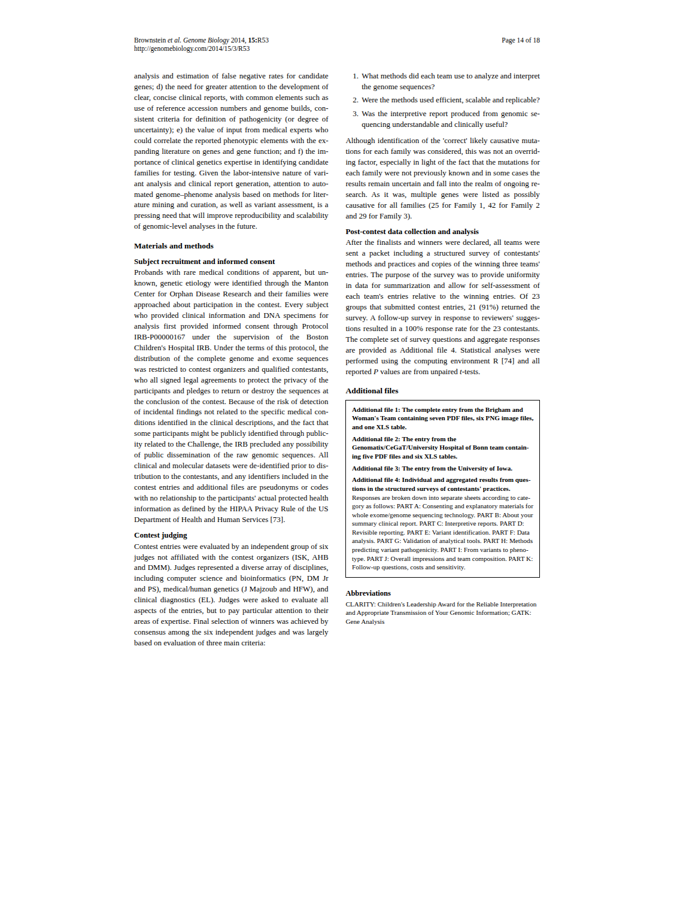Brownstein et al. Genome Biology 2014, 15: R53
http://genomebiology.com/2014/15/3/R53
Page 14 of 18
analysis and estimation of false negative rates for candidate genes; d) the need for greater attention to the development of clear, concise clinical reports, with common elements such as use of reference accession numbers and genome builds, consistent criteria for definition of pathogenicity (or degree of uncertainty); e) the value of input from medical experts who could correlate the reported phenotypic elements with the expanding literature on genes and gene function; and f) the importance of clinical genetics expertise in identifying candidate families for testing. Given the labor-intensive nature of variant analysis and clinical report generation, attention to automated genome–phenome analysis based on methods for literature mining and curation, as well as variant assessment, is a pressing need that will improve reproducibility and scalability of genomic-level analyses in the future.
Materials and methods
Subject recruitment and informed consent
Probands with rare medical conditions of apparent, but unknown, genetic etiology were identified through the Manton Center for Orphan Disease Research and their families were approached about participation in the contest. Every subject who provided clinical information and DNA specimens for analysis first provided informed consent through Protocol IRB-P00000167 under the supervision of the Boston Children's Hospital IRB. Under the terms of this protocol, the distribution of the complete genome and exome sequences was restricted to contest organizers and qualified contestants, who all signed legal agreements to protect the privacy of the participants and pledges to return or destroy the sequences at the conclusion of the contest. Because of the risk of detection of incidental findings not related to the specific medical conditions identified in the clinical descriptions, and the fact that some participants might be publicly identified through publicity related to the Challenge, the IRB precluded any possibility of public dissemination of the raw genomic sequences. All clinical and molecular datasets were de-identified prior to distribution to the contestants, and any identifiers included in the contest entries and additional files are pseudonyms or codes with no relationship to the participants' actual protected health information as defined by the HIPAA Privacy Rule of the US Department of Health and Human Services [73].
Contest judging
Contest entries were evaluated by an independent group of six judges not affiliated with the contest organizers (ISK, AHB and DMM). Judges represented a diverse array of disciplines, including computer science and bioinformatics (PN, DM Jr and PS), medical/human genetics (J Majzoub and HFW), and clinical diagnostics (EL). Judges were asked to evaluate all aspects of the entries, but to pay particular attention to their areas of expertise. Final selection of winners was achieved by consensus among the six independent judges and was largely based on evaluation of three main criteria:
What methods did each team use to analyze and interpret the genome sequences?
Were the methods used efficient, scalable and replicable?
Was the interpretive report produced from genomic sequencing understandable and clinically useful?
Although identification of the 'correct' likely causative mutations for each family was considered, this was not an overriding factor, especially in light of the fact that the mutations for each family were not previously known and in some cases the results remain uncertain and fall into the realm of ongoing research. As it was, multiple genes were listed as possibly causative for all families (25 for Family 1, 42 for Family 2 and 29 for Family 3).
Post-contest data collection and analysis
After the finalists and winners were declared, all teams were sent a packet including a structured survey of contestants' methods and practices and copies of the winning three teams' entries. The purpose of the survey was to provide uniformity in data for summarization and allow for self-assessment of each team's entries relative to the winning entries. Of 23 groups that submitted contest entries, 21 (91%) returned the survey. A follow-up survey in response to reviewers' suggestions resulted in a 100% response rate for the 23 contestants. The complete set of survey questions and aggregate responses are provided as Additional file 4. Statistical analyses were performed using the computing environment R [74] and all reported P values are from unpaired t-tests.
Additional files
Additional file 1: The complete entry from the Brigham and Woman's Team containing seven PDF files, six PNG image files, and one XLS table.
Additional file 2: The entry from the Genomatix/CeGaT/University Hospital of Bonn team containing five PDF files and six XLS tables.
Additional file 3: The entry from the University of Iowa.
Additional file 4: Individual and aggregated results from questions in the structured surveys of contestants' practices. Responses are broken down into separate sheets according to category as follows: PART A: Consenting and explanatory materials for whole exome/genome sequencing technology. PART B: About your summary clinical report. PART C: Interpretive reports. PART D: Revisible reporting. PART E: Variant identification. PART F: Data analysis. PART G: Validation of analytical tools. PART H: Methods predicting variant pathogenicity. PART I: From variants to phenotype. PART J: Overall impressions and team composition. PART K: Follow-up questions, costs and sensitivity.
Abbreviations
CLARITY: Children's Leadership Award for the Reliable Interpretation and Appropriate Transmission of Your Genomic Information; GATK: Gene Analysis